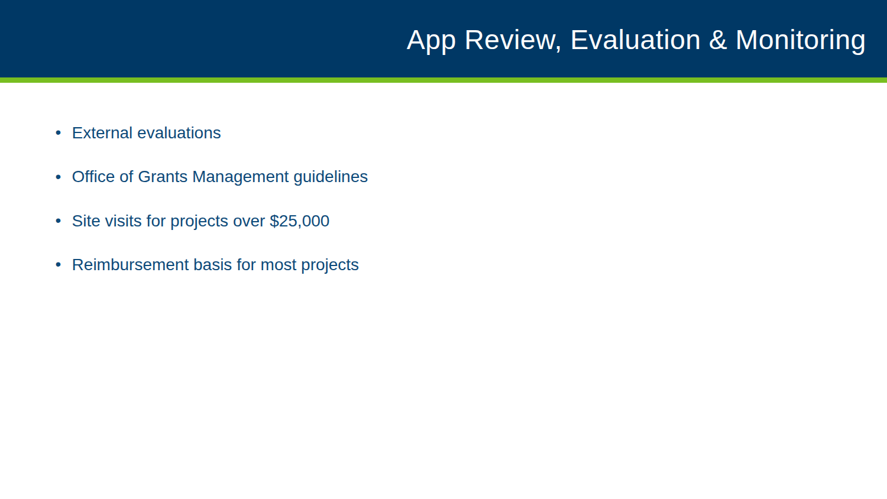App Review, Evaluation & Monitoring
External evaluations
Office of Grants Management guidelines
Site visits for projects over $25,000
Reimbursement basis for most projects